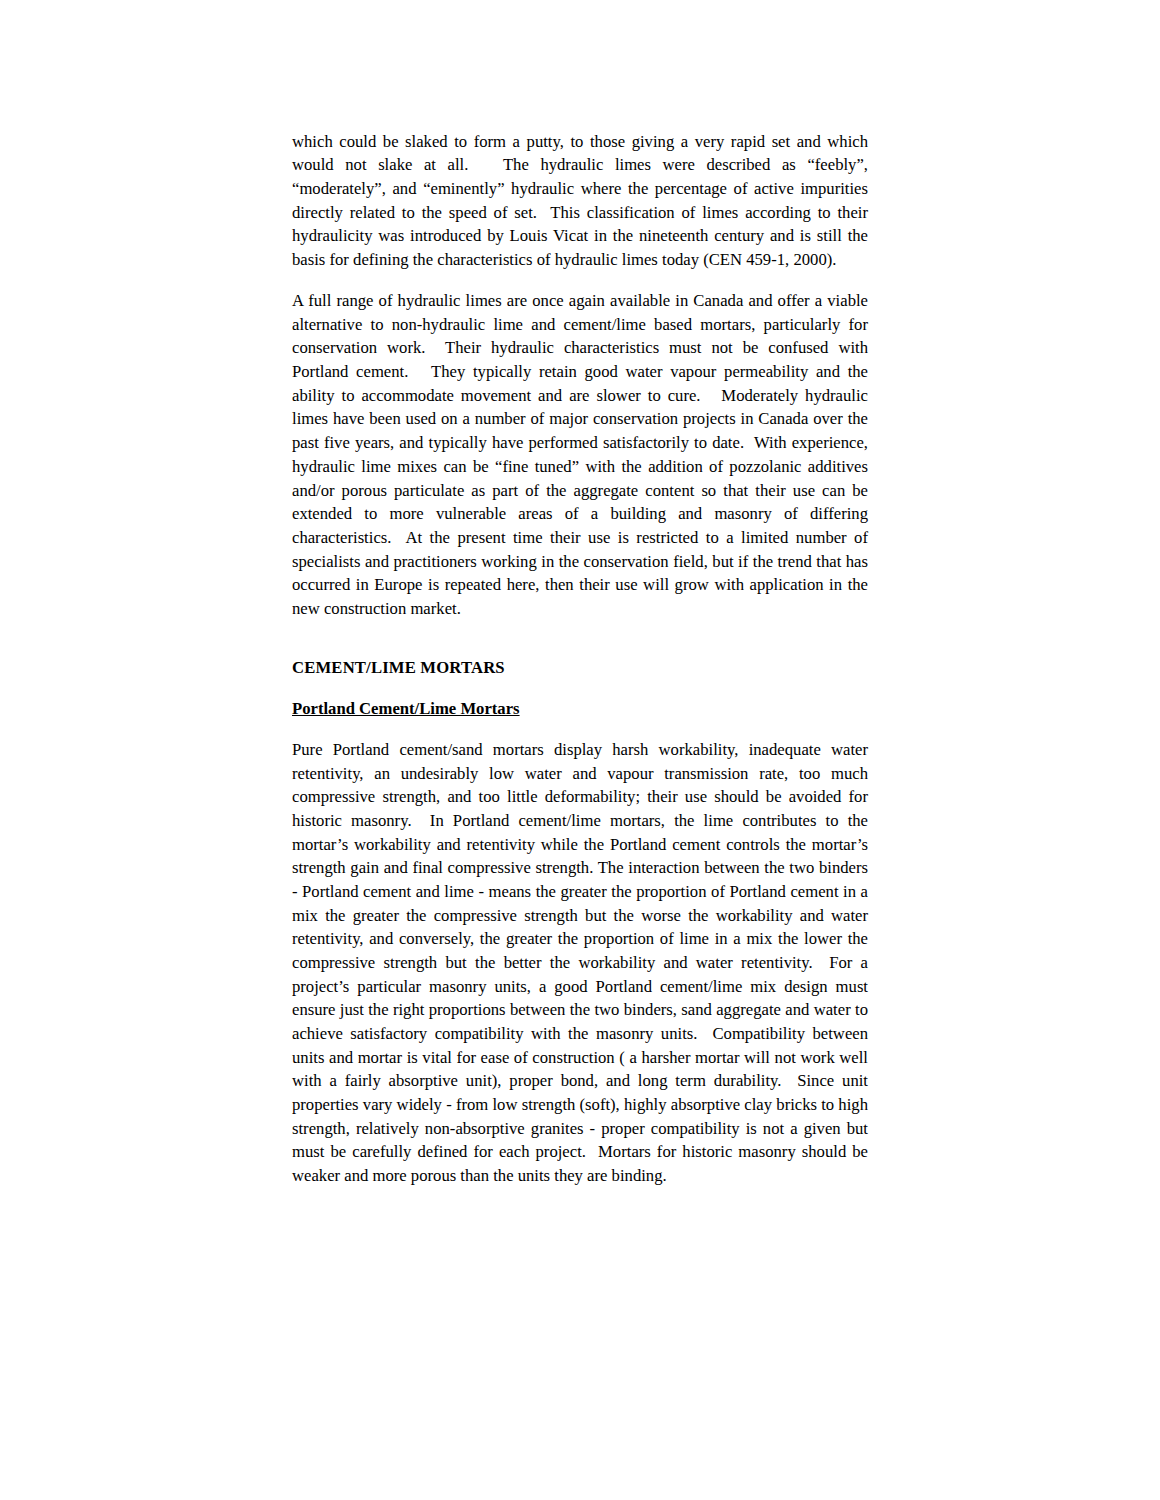which could be slaked to form a putty, to those giving a very rapid set and which would not slake at all. The hydraulic limes were described as “feebly”, “moderately”, and “eminently” hydraulic where the percentage of active impurities directly related to the speed of set. This classification of limes according to their hydraulicity was introduced by Louis Vicat in the nineteenth century and is still the basis for defining the characteristics of hydraulic limes today (CEN 459-1, 2000).
A full range of hydraulic limes are once again available in Canada and offer a viable alternative to non-hydraulic lime and cement/lime based mortars, particularly for conservation work. Their hydraulic characteristics must not be confused with Portland cement. They typically retain good water vapour permeability and the ability to accommodate movement and are slower to cure. Moderately hydraulic limes have been used on a number of major conservation projects in Canada over the past five years, and typically have performed satisfactorily to date. With experience, hydraulic lime mixes can be “fine tuned” with the addition of pozzolanic additives and/or porous particulate as part of the aggregate content so that their use can be extended to more vulnerable areas of a building and masonry of differing characteristics. At the present time their use is restricted to a limited number of specialists and practitioners working in the conservation field, but if the trend that has occurred in Europe is repeated here, then their use will grow with application in the new construction market.
CEMENT/LIME MORTARS
Portland Cement/Lime Mortars
Pure Portland cement/sand mortars display harsh workability, inadequate water retentivity, an undesirably low water and vapour transmission rate, too much compressive strength, and too little deformability; their use should be avoided for historic masonry. In Portland cement/lime mortars, the lime contributes to the mortar’s workability and retentivity while the Portland cement controls the mortar’s strength gain and final compressive strength. The interaction between the two binders - Portland cement and lime - means the greater the proportion of Portland cement in a mix the greater the compressive strength but the worse the workability and water retentivity, and conversely, the greater the proportion of lime in a mix the lower the compressive strength but the better the workability and water retentivity. For a project’s particular masonry units, a good Portland cement/lime mix design must ensure just the right proportions between the two binders, sand aggregate and water to achieve satisfactory compatibility with the masonry units. Compatibility between units and mortar is vital for ease of construction ( a harsher mortar will not work well with a fairly absorptive unit), proper bond, and long term durability. Since unit properties vary widely - from low strength (soft), highly absorptive clay bricks to high strength, relatively non-absorptive granites - proper compatibility is not a given but must be carefully defined for each project. Mortars for historic masonry should be weaker and more porous than the units they are binding.